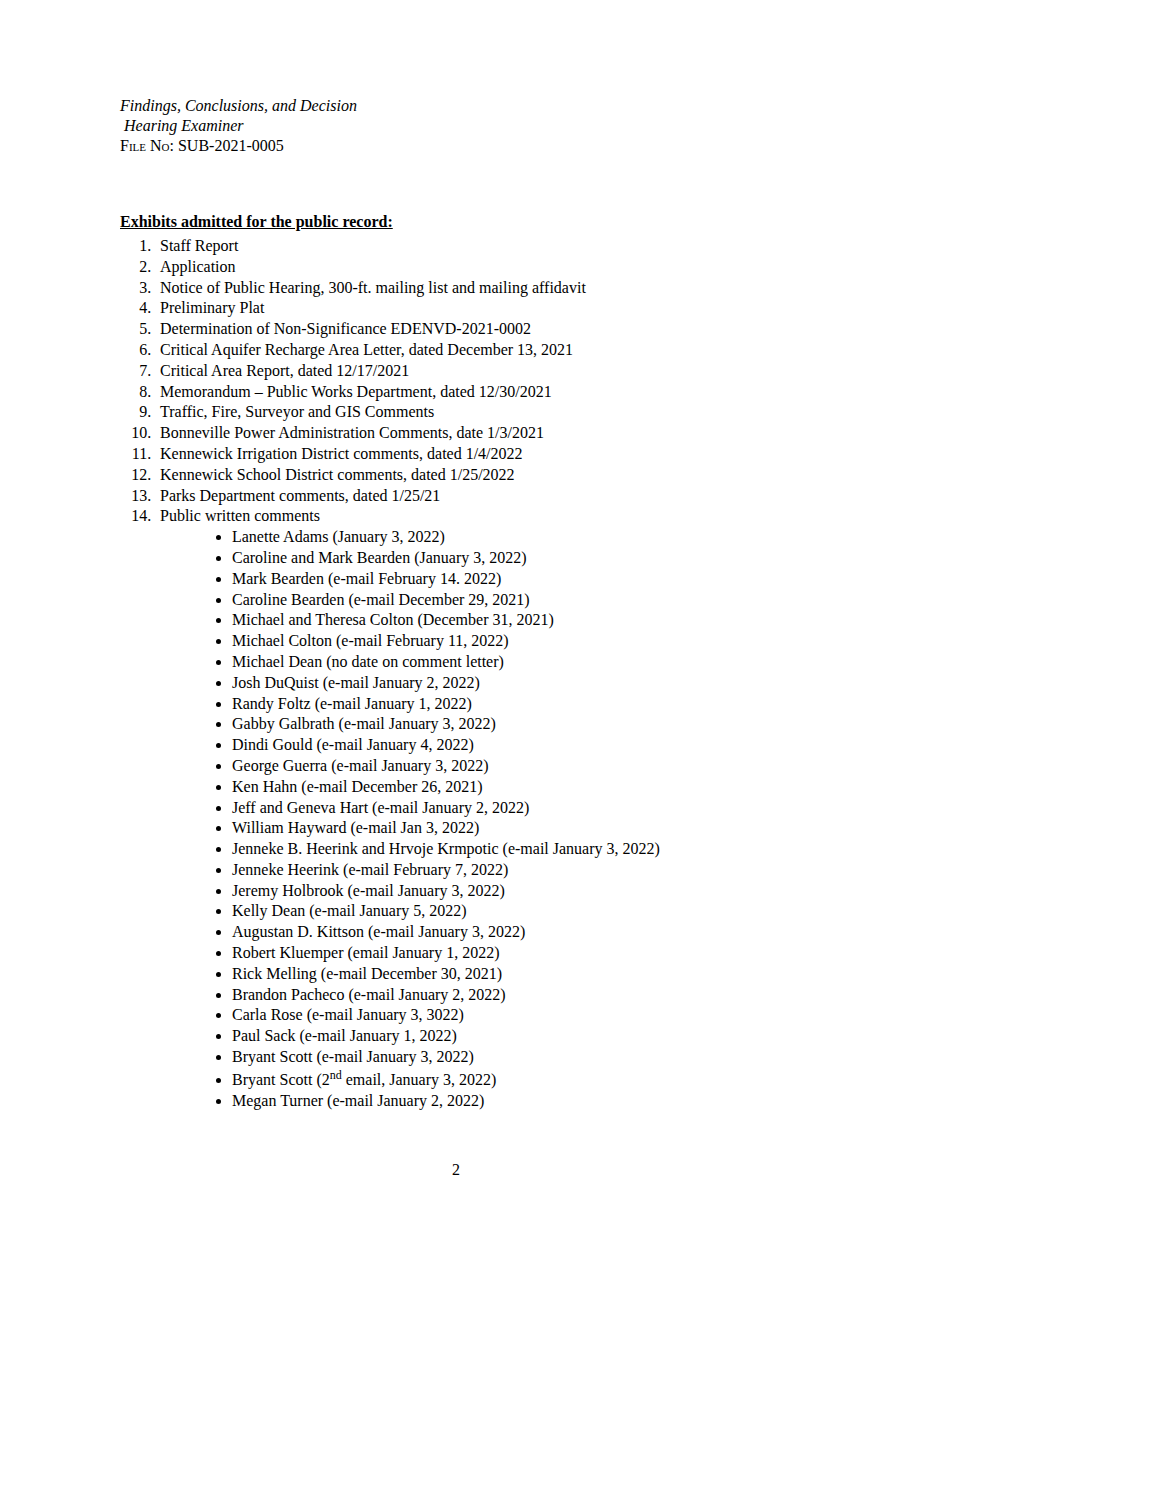Findings, Conclusions, and Decision
Hearing Examiner
File No: SUB-2021-0005
Exhibits admitted for the public record:
Staff Report
Application
Notice of Public Hearing, 300-ft. mailing list and mailing affidavit
Preliminary Plat
Determination of Non-Significance EDENVD-2021-0002
Critical Aquifer Recharge Area Letter, dated December 13, 2021
Critical Area Report, dated 12/17/2021
Memorandum – Public Works Department, dated 12/30/2021
Traffic, Fire, Surveyor and GIS Comments
Bonneville Power Administration Comments, date 1/3/2021
Kennewick Irrigation District comments, dated 1/4/2022
Kennewick School District comments, dated 1/25/2022
Parks Department comments, dated 1/25/21
Public written comments
Lanette Adams (January 3, 2022)
Caroline and Mark Bearden (January 3, 2022)
Mark Bearden (e-mail February 14. 2022)
Caroline Bearden (e-mail December 29, 2021)
Michael and Theresa Colton (December 31, 2021)
Michael Colton (e-mail February 11, 2022)
Michael Dean (no date on comment letter)
Josh DuQuist (e-mail January 2, 2022)
Randy Foltz (e-mail January 1, 2022)
Gabby Galbrath (e-mail January 3, 2022)
Dindi Gould (e-mail January 4, 2022)
George Guerra (e-mail January 3, 2022)
Ken Hahn (e-mail December 26, 2021)
Jeff and Geneva Hart (e-mail January 2, 2022)
William Hayward (e-mail Jan 3, 2022)
Jenneke B. Heerink and Hrvoje Krmpotic (e-mail January 3, 2022)
Jenneke Heerink (e-mail February 7, 2022)
Jeremy Holbrook (e-mail January 3, 2022)
Kelly Dean (e-mail January 5, 2022)
Augustan D. Kittson (e-mail January 3, 2022)
Robert Kluemper (email January 1, 2022)
Rick Melling (e-mail December 30, 2021)
Brandon Pacheco (e-mail January 2, 2022)
Carla Rose (e-mail January 3, 3022)
Paul Sack (e-mail January 1, 2022)
Bryant Scott (e-mail January 3, 2022)
Bryant Scott (2nd email, January 3, 2022)
Megan Turner (e-mail January 2, 2022)
2